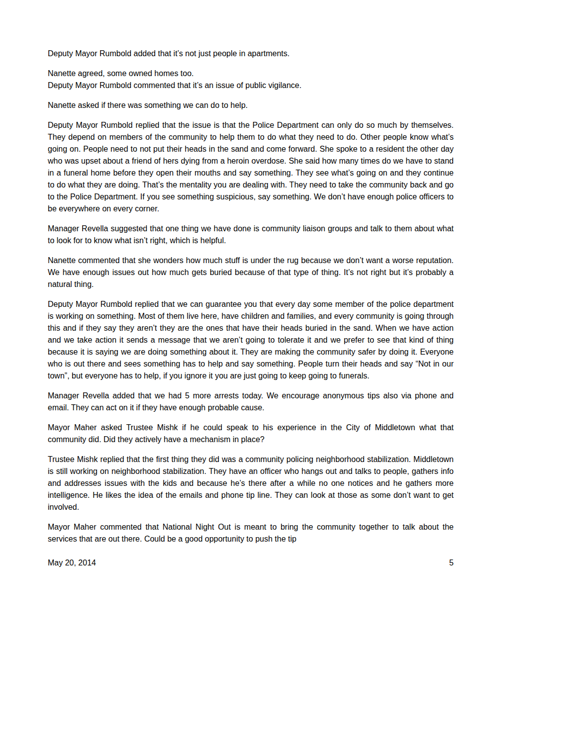Deputy Mayor Rumbold added that it’s not just people in apartments.
Nanette agreed, some owned homes too.
Deputy Mayor Rumbold commented that it’s an issue of public vigilance.
Nanette asked if there was something we can do to help.
Deputy Mayor Rumbold replied that the issue is that the Police Department can only do so much by themselves. They depend on members of the community to help them to do what they need to do. Other people know what’s going on. People need to not put their heads in the sand and come forward. She spoke to a resident the other day who was upset about a friend of hers dying from a heroin overdose. She said how many times do we have to stand in a funeral home before they open their mouths and say something. They see what’s going on and they continue to do what they are doing. That’s the mentality you are dealing with. They need to take the community back and go to the Police Department. If you see something suspicious, say something. We don’t have enough police officers to be everywhere on every corner.
Manager Revella suggested that one thing we have done is community liaison groups and talk to them about what to look for to know what isn’t right, which is helpful.
Nanette commented that she wonders how much stuff is under the rug because we don’t want a worse reputation. We have enough issues out how much gets buried because of that type of thing. It’s not right but it’s probably a natural thing.
Deputy Mayor Rumbold replied that we can guarantee you that every day some member of the police department is working on something. Most of them live here, have children and families, and every community is going through this and if they say they aren’t they are the ones that have their heads buried in the sand. When we have action and we take action it sends a message that we aren’t going to tolerate it and we prefer to see that kind of thing because it is saying we are doing something about it. They are making the community safer by doing it. Everyone who is out there and sees something has to help and say something. People turn their heads and say “Not in our town”, but everyone has to help, if you ignore it you are just going to keep going to funerals.
Manager Revella added that we had 5 more arrests today. We encourage anonymous tips also via phone and email. They can act on it if they have enough probable cause.
Mayor Maher asked Trustee Mishk if he could speak to his experience in the City of Middletown what that community did. Did they actively have a mechanism in place?
Trustee Mishk replied that the first thing they did was a community policing neighborhood stabilization. Middletown is still working on neighborhood stabilization. They have an officer who hangs out and talks to people, gathers info and addresses issues with the kids and because he’s there after a while no one notices and he gathers more intelligence. He likes the idea of the emails and phone tip line. They can look at those as some don’t want to get involved.
Mayor Maher commented that National Night Out is meant to bring the community together to talk about the services that are out there. Could be a good opportunity to push the tip
May 20, 2014 5